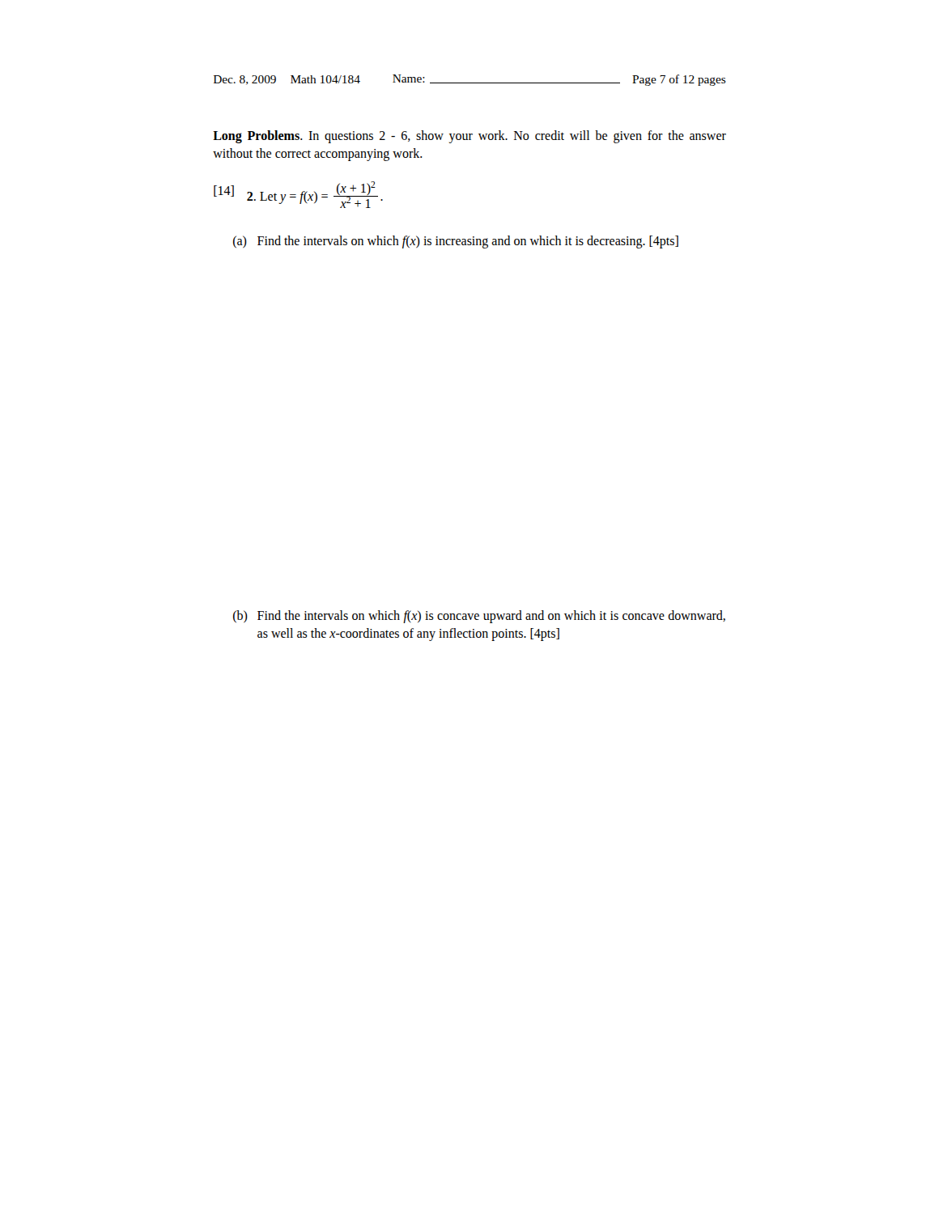Dec. 8, 2009 Math 104/184 Name:
Page 7 of 12 pages
Long Problems. In questions 2 - 6, show your work. No credit will be given for the answer without the correct accompanying work.
[14]
2. Let y = f(x) = (x + 1)2 x2 + 1 .
(a)
Find the intervals on which f(x) is increasing and on which it is decreasing. [4pts]
(b)
Find the intervals on which f(x) is concave upward and on which it is concave downward, as well as the x-coordinates of any inflection points. [4pts]